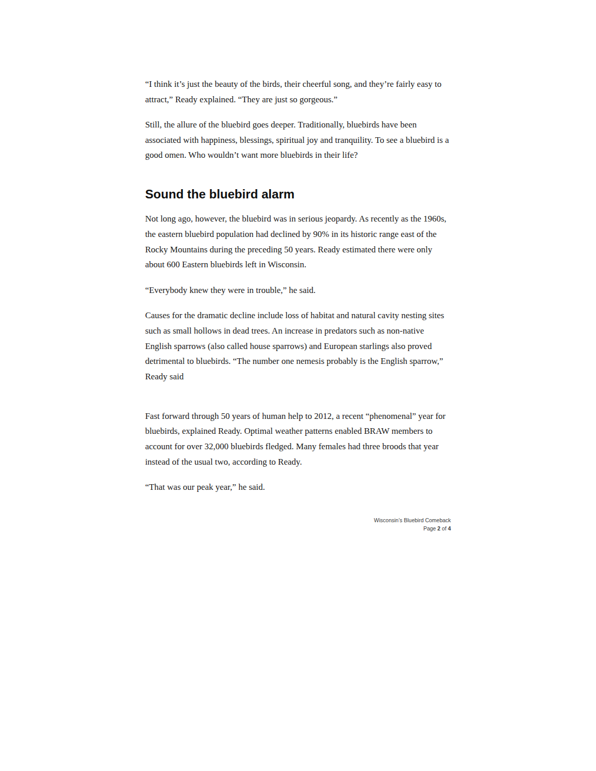“I think it’s just the beauty of the birds, their cheerful song, and they’re fairly easy to attract,” Ready explained. “They are just so gorgeous.”
Still, the allure of the bluebird goes deeper. Traditionally, bluebirds have been associated with happiness, blessings, spiritual joy and tranquility. To see a bluebird is a good omen. Who wouldn’t want more bluebirds in their life?
Sound the bluebird alarm
Not long ago, however, the bluebird was in serious jeopardy. As recently as the 1960s, the eastern bluebird population had declined by 90% in its historic range east of the Rocky Mountains during the preceding 50 years. Ready estimated there were only about 600 Eastern bluebirds left in Wisconsin.
“Everybody knew they were in trouble,” he said.
Causes for the dramatic decline include loss of habitat and natural cavity nesting sites such as small hollows in dead trees. An increase in predators such as non-native English sparrows (also called house sparrows) and European starlings also proved detrimental to bluebirds. “The number one nemesis probably is the English sparrow,” Ready said
Fast forward through 50 years of human help to 2012, a recent “phenomenal” year for bluebirds, explained Ready. Optimal weather patterns enabled BRAW members to account for over 32,000 bluebirds fledged. Many females had three broods that year instead of the usual two, according to Ready.
“That was our peak year,” he said.
Wisconsin’s Bluebird Comeback Page 2 of 4